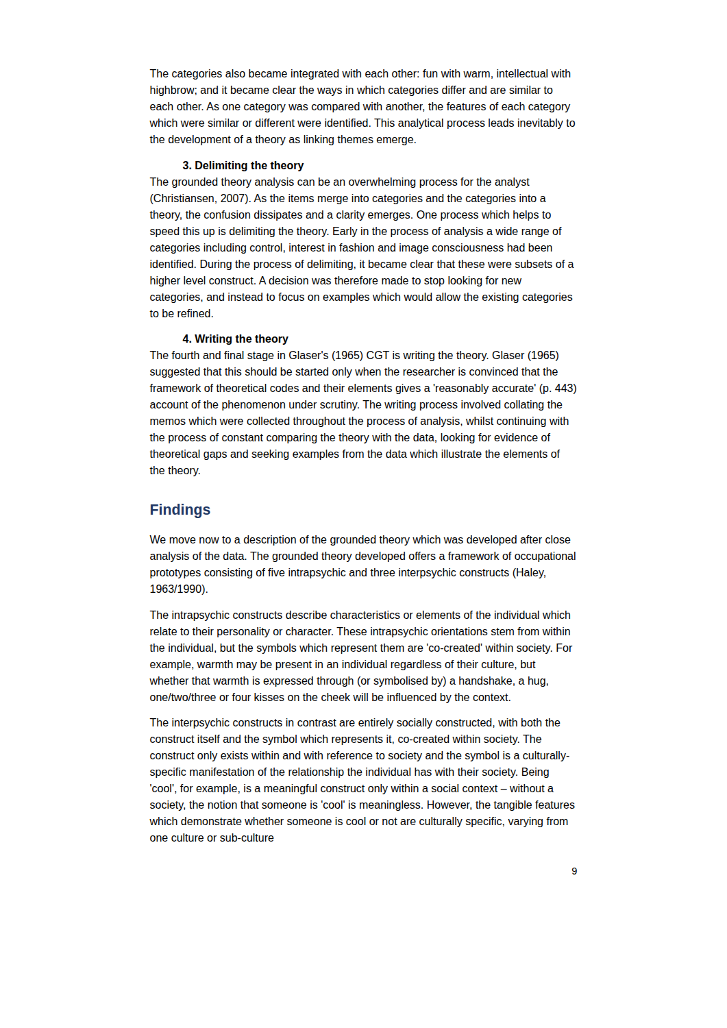The categories also became integrated with each other: fun with warm, intellectual with highbrow; and it became clear the ways in which categories differ and are similar to each other. As one category was compared with another, the features of each category which were similar or different were identified. This analytical process leads inevitably to the development of a theory as linking themes emerge.
3. Delimiting the theory
The grounded theory analysis can be an overwhelming process for the analyst (Christiansen, 2007). As the items merge into categories and the categories into a theory, the confusion dissipates and a clarity emerges. One process which helps to speed this up is delimiting the theory. Early in the process of analysis a wide range of categories including control, interest in fashion and image consciousness had been identified. During the process of delimiting, it became clear that these were subsets of a higher level construct. A decision was therefore made to stop looking for new categories, and instead to focus on examples which would allow the existing categories to be refined.
4. Writing the theory
The fourth and final stage in Glaser's (1965) CGT is writing the theory. Glaser (1965) suggested that this should be started only when the researcher is convinced that the framework of theoretical codes and their elements gives a 'reasonably accurate' (p. 443) account of the phenomenon under scrutiny. The writing process involved collating the memos which were collected throughout the process of analysis, whilst continuing with the process of constant comparing the theory with the data, looking for evidence of theoretical gaps and seeking examples from the data which illustrate the elements of the theory.
Findings
We move now to a description of the grounded theory which was developed after close analysis of the data. The grounded theory developed offers a framework of occupational prototypes consisting of five intrapsychic and three interpsychic constructs (Haley, 1963/1990).
The intrapsychic constructs describe characteristics or elements of the individual which relate to their personality or character. These intrapsychic orientations stem from within the individual, but the symbols which represent them are 'co-created' within society. For example, warmth may be present in an individual regardless of their culture, but whether that warmth is expressed through (or symbolised by) a handshake, a hug, one/two/three or four kisses on the cheek will be influenced by the context.
The interpsychic constructs in contrast are entirely socially constructed, with both the construct itself and the symbol which represents it, co-created within society. The construct only exists within and with reference to society and the symbol is a culturally-specific manifestation of the relationship the individual has with their society. Being 'cool', for example, is a meaningful construct only within a social context – without a society, the notion that someone is 'cool' is meaningless. However, the tangible features which demonstrate whether someone is cool or not are culturally specific, varying from one culture or sub-culture
9